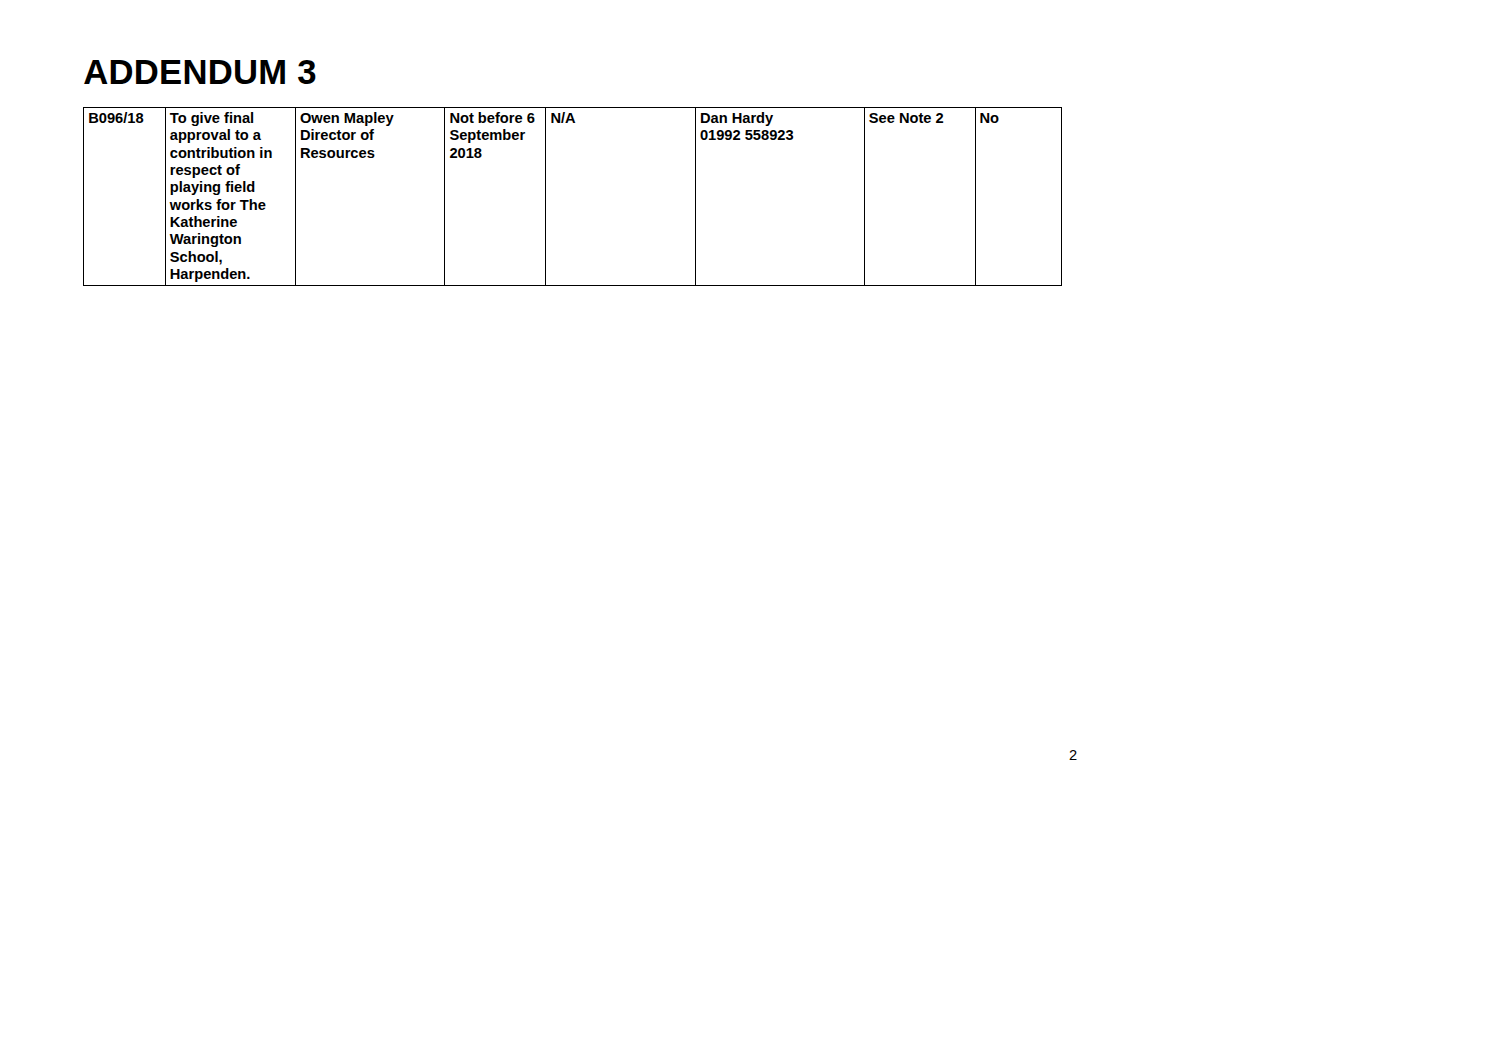ADDENDUM 3
| B096/18 | To give final approval to a contribution in respect of playing field works for The Katherine Warington School, Harpenden. | Owen Mapley Director of Resources | Not before 6 September 2018 | N/A | Dan Hardy 01992 558923 | See Note 2 | No |
2